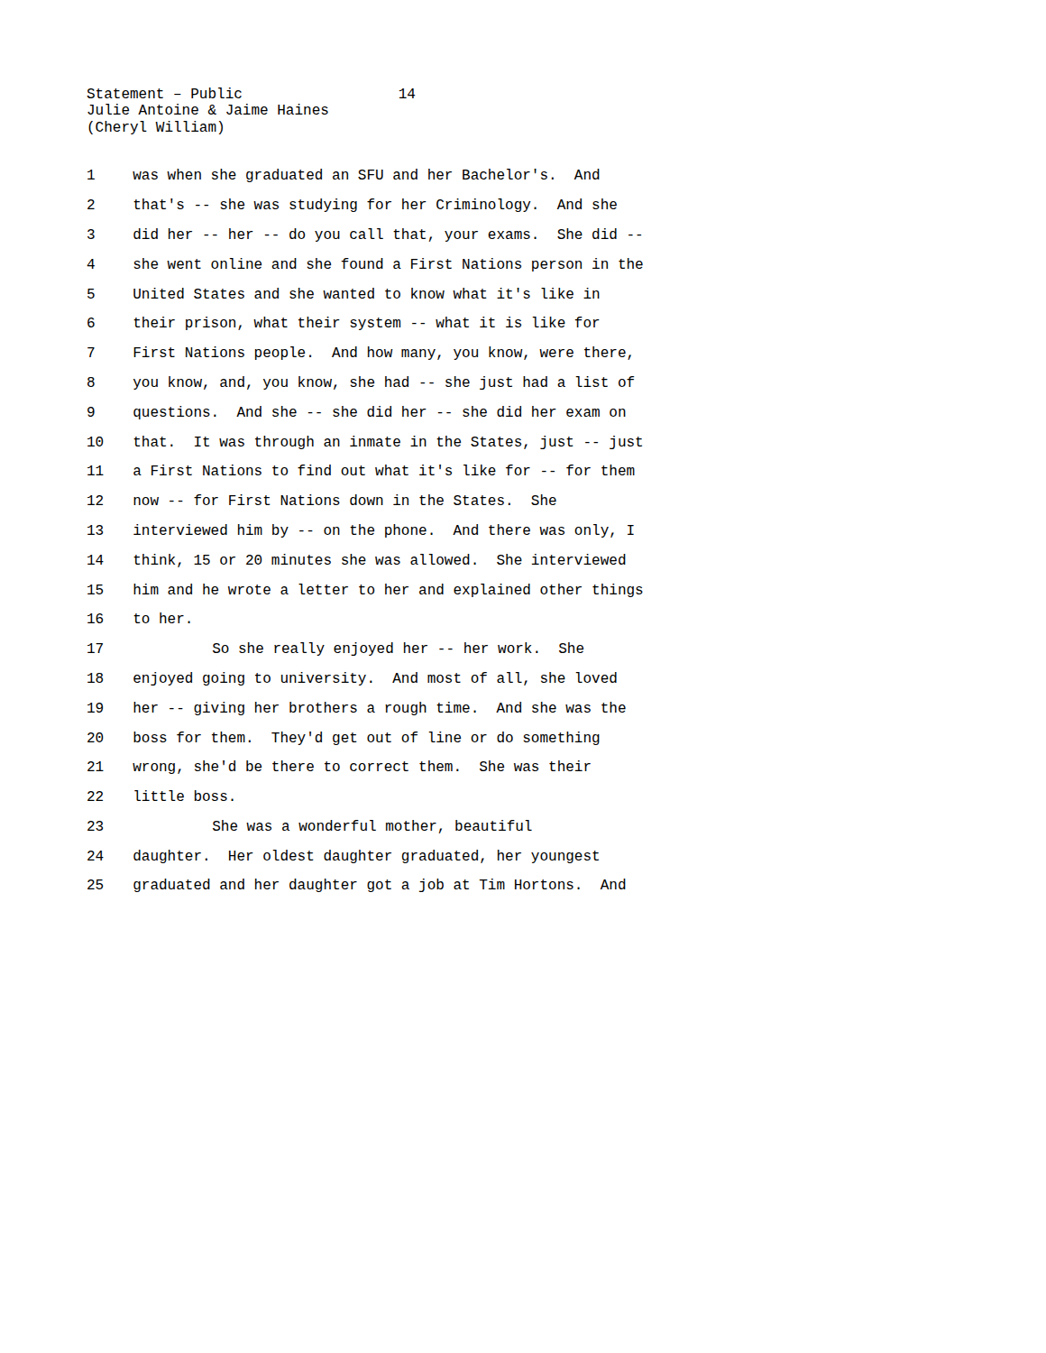Statement – Public 14
Julie Antoine & Jaime Haines
(Cheryl William)
| 1 | was when she graduated an SFU and her Bachelor's. And |
| 2 | that's -- she was studying for her Criminology. And she |
| 3 | did her -- her -- do you call that, your exams. She did -- |
| 4 | she went online and she found a First Nations person in the |
| 5 | United States and she wanted to know what it's like in |
| 6 | their prison, what their system -- what it is like for |
| 7 | First Nations people. And how many, you know, were there, |
| 8 | you know, and, you know, she had -- she just had a list of |
| 9 | questions. And she -- she did her -- she did her exam on |
| 10 | that. It was through an inmate in the States, just -- just |
| 11 | a First Nations to find out what it's like for -- for them |
| 12 | now -- for First Nations down in the States. She |
| 13 | interviewed him by -- on the phone. And there was only, I |
| 14 | think, 15 or 20 minutes she was allowed. She interviewed |
| 15 | him and he wrote a letter to her and explained other things |
| 16 | to her. |
| 17 | So she really enjoyed her -- her work. She |
| 18 | enjoyed going to university. And most of all, she loved |
| 19 | her -- giving her brothers a rough time. And she was the |
| 20 | boss for them. They'd get out of line or do something |
| 21 | wrong, she'd be there to correct them. She was their |
| 22 | little boss. |
| 23 | She was a wonderful mother, beautiful |
| 24 | daughter. Her oldest daughter graduated, her youngest |
| 25 | graduated and her daughter got a job at Tim Hortons. And |